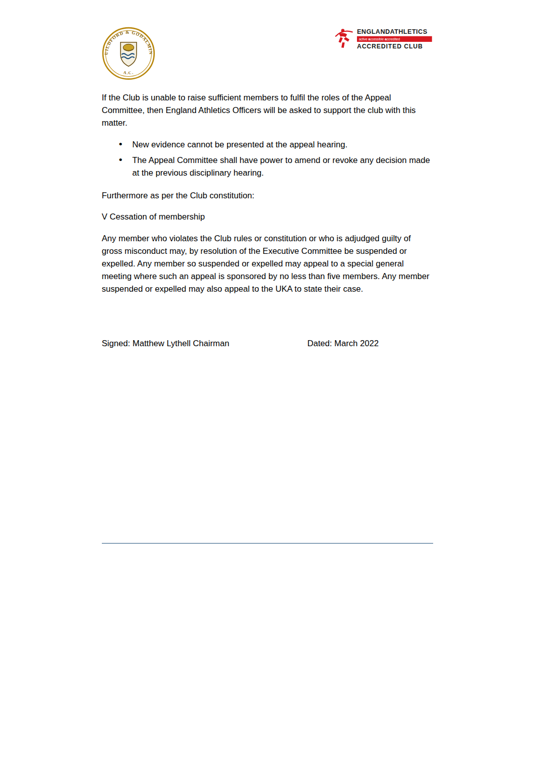GUILDFORD & GODALMING A.C.
ENGLAND ATHLETICS active accessible accredited ACCREDITED CLUB
If the Club is unable to raise sufficient members to fulfil the roles of the Appeal Committee, then England Athletics Officers will be asked to support the club with this matter.
New evidence cannot be presented at the appeal hearing.
The Appeal Committee shall have power to amend or revoke any decision made at the previous disciplinary hearing.
Furthermore as per the Club constitution:
V Cessation of membership
Any member who violates the Club rules or constitution or who is adjudged guilty of gross misconduct may, by resolution of the Executive Committee be suspended or expelled. Any member so suspended or expelled may appeal to a special general meeting where such an appeal is sponsored by no less than five members. Any member suspended or expelled may also appeal to the UKA to state their case.
Signed: Matthew Lythell Chairman
Dated: March 2022